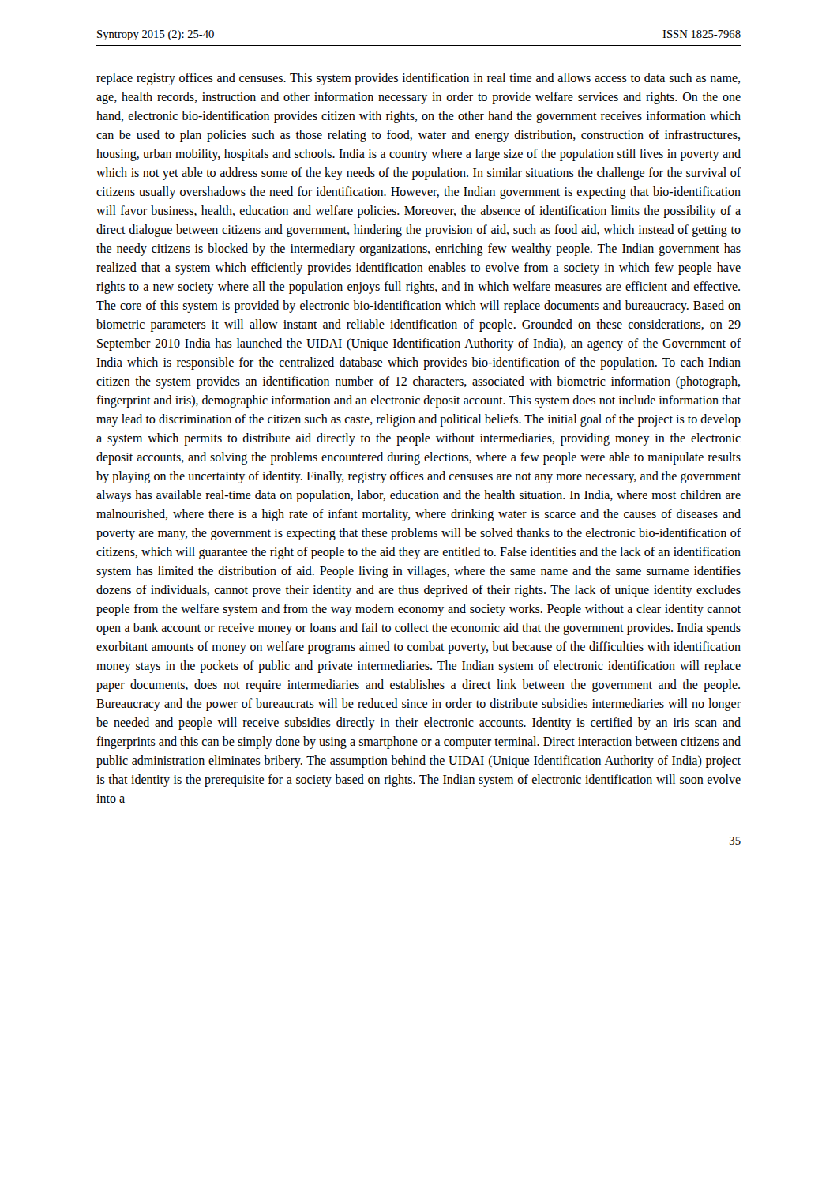Syntropy 2015 (2): 25-40
ISSN 1825-7968
replace registry offices and censuses. This system provides identification in real time and allows access to data such as name, age, health records, instruction and other information necessary in order to provide welfare services and rights. On the one hand, electronic bio-identification provides citizen with rights, on the other hand the government receives information which can be used to plan policies such as those relating to food, water and energy distribution, construction of infrastructures, housing, urban mobility, hospitals and schools. India is a country where a large size of the population still lives in poverty and which is not yet able to address some of the key needs of the population. In similar situations the challenge for the survival of citizens usually overshadows the need for identification. However, the Indian government is expecting that bio-identification will favor business, health, education and welfare policies. Moreover, the absence of identification limits the possibility of a direct dialogue between citizens and government, hindering the provision of aid, such as food aid, which instead of getting to the needy citizens is blocked by the intermediary organizations, enriching few wealthy people. The Indian government has realized that a system which efficiently provides identification enables to evolve from a society in which few people have rights to a new society where all the population enjoys full rights, and in which welfare measures are efficient and effective. The core of this system is provided by electronic bio-identification which will replace documents and bureaucracy. Based on biometric parameters it will allow instant and reliable identification of people. Grounded on these considerations, on 29 September 2010 India has launched the UIDAI (Unique Identification Authority of India), an agency of the Government of India which is responsible for the centralized database which provides bio-identification of the population. To each Indian citizen the system provides an identification number of 12 characters, associated with biometric information (photograph, fingerprint and iris), demographic information and an electronic deposit account. This system does not include information that may lead to discrimination of the citizen such as caste, religion and political beliefs. The initial goal of the project is to develop a system which permits to distribute aid directly to the people without intermediaries, providing money in the electronic deposit accounts, and solving the problems encountered during elections, where a few people were able to manipulate results by playing on the uncertainty of identity. Finally, registry offices and censuses are not any more necessary, and the government always has available real-time data on population, labor, education and the health situation. In India, where most children are malnourished, where there is a high rate of infant mortality, where drinking water is scarce and the causes of diseases and poverty are many, the government is expecting that these problems will be solved thanks to the electronic bio-identification of citizens, which will guarantee the right of people to the aid they are entitled to. False identities and the lack of an identification system has limited the distribution of aid. People living in villages, where the same name and the same surname identifies dozens of individuals, cannot prove their identity and are thus deprived of their rights. The lack of unique identity excludes people from the welfare system and from the way modern economy and society works. People without a clear identity cannot open a bank account or receive money or loans and fail to collect the economic aid that the government provides. India spends exorbitant amounts of money on welfare programs aimed to combat poverty, but because of the difficulties with identification money stays in the pockets of public and private intermediaries. The Indian system of electronic identification will replace paper documents, does not require intermediaries and establishes a direct link between the government and the people. Bureaucracy and the power of bureaucrats will be reduced since in order to distribute subsidies intermediaries will no longer be needed and people will receive subsidies directly in their electronic accounts. Identity is certified by an iris scan and fingerprints and this can be simply done by using a smartphone or a computer terminal. Direct interaction between citizens and public administration eliminates bribery. The assumption behind the UIDAI (Unique Identification Authority of India) project is that identity is the prerequisite for a society based on rights. The Indian system of electronic identification will soon evolve into a
35